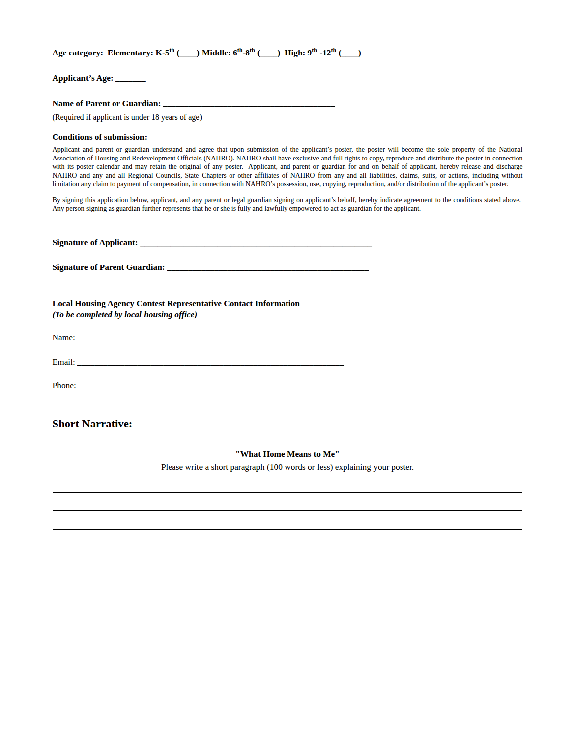Age category: Elementary: K-5th (____) Middle: 6th-8th (____) High: 9th -12th (____)
Applicant’s Age: _______
Name of Parent or Guardian: ________________________________________
(Required if applicant is under 18 years of age)
Conditions of submission:
Applicant and parent or guardian understand and agree that upon submission of the applicant’s poster, the poster will become the sole property of the National Association of Housing and Redevelopment Officials (NAHRO). NAHRO shall have exclusive and full rights to copy, reproduce and distribute the poster in connection with its poster calendar and may retain the original of any poster. Applicant, and parent or guardian for and on behalf of applicant, hereby release and discharge NAHRO and any and all Regional Councils, State Chapters or other affiliates of NAHRO from any and all liabilities, claims, suits, or actions, including without limitation any claim to payment of compensation, in connection with NAHRO’s possession, use, copying, reproduction, and/or distribution of the applicant’s poster.
By signing this application below, applicant, and any parent or legal guardian signing on applicant’s behalf, hereby indicate agreement to the conditions stated above. Any person signing as guardian further represents that he or she is fully and lawfully empowered to act as guardian for the applicant.
Signature of Applicant: ______________________________________________________
Signature of Parent Guardian: _______________________________________________
Local Housing Agency Contest Representative Contact Information
(To be completed by local housing office)
Name: ______________________________________________________________
Email: ______________________________________________________________
Phone: ______________________________________________________________
Short Narrative:
"What Home Means to Me"
Please write a short paragraph (100 words or less) explaining your poster.